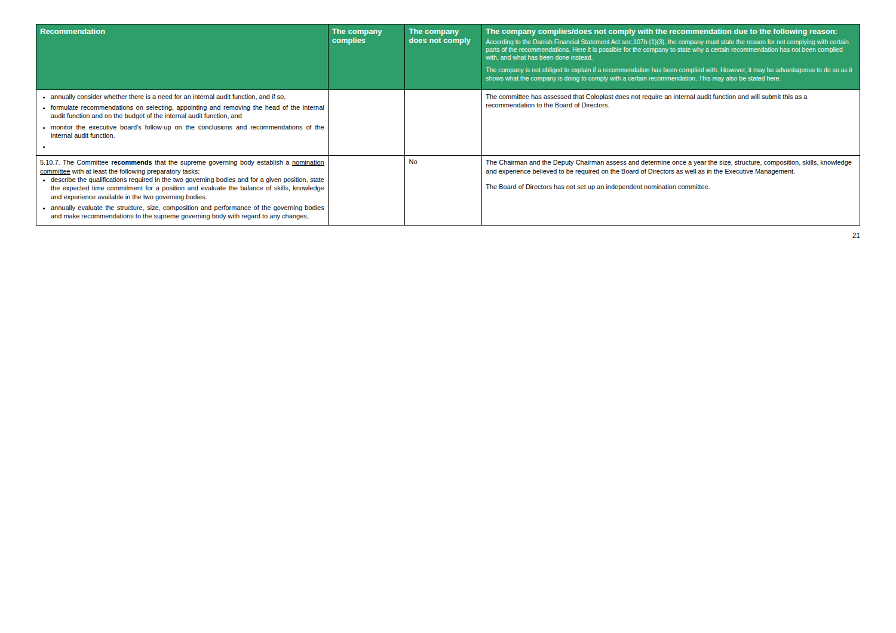| Recommendation | The company complies | The company does not comply | The company complies/does not comply with the recommendation due to the following reason: According to the Danish Financial Statement Act sec.107b (1)(3), the company must state the reason for not complying with certain parts of the recommendations. Here it is possible for the company to state why a certain recommendation has not been complied with, and what has been done instead. The company is not obliged to explain if a recommendation has been complied with. However, it may be advantageous to do so as it shows what the company is doing to comply with a certain recommendation. This may also be stated here. |
| --- | --- | --- | --- |
| annually consider whether there is a need for an internal audit function, and if so, formulate recommendations on selecting, appointing and removing the head of the internal audit function and on the budget of the internal audit function, and monitor the executive board's follow-up on the conclusions and recommendations of the internal audit function. | | | The committee has assessed that Coloplast does not require an internal audit function and will submit this as a recommendation to the Board of Directors. |
| 5.10.7. The Committee recommends that the supreme governing body establish a nomination committee with at least the following preparatory tasks: describe the qualifications required in the two governing bodies and for a given position, state the expected time commitment for a position and evaluate the balance of skills, knowledge and experience available in the two governing bodies. annually evaluate the structure, size, composition and performance of the governing bodies and make recommendations to the supreme governing body with regard to any changes, | | No | The Chairman and the Deputy Chairman assess and determine once a year the size, structure, composition, skills, knowledge and experience believed to be required on the Board of Directors as well as in the Executive Management. The Board of Directors has not set up an independent nomination committee. |
21